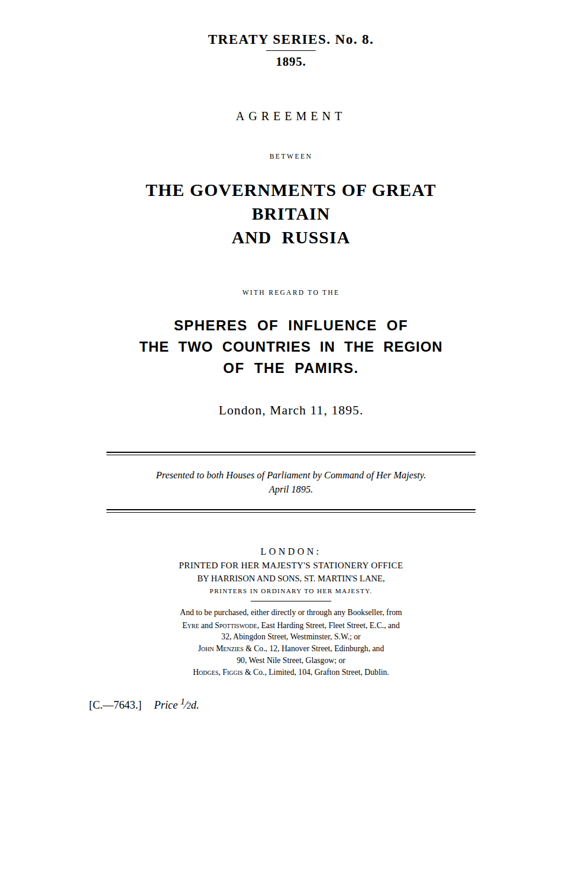TREATY SERIES. No. 8.
1895.
AGREEMENT
BETWEEN
THE GOVERNMENTS OF GREAT BRITAIN
AND RUSSIA
WITH REGARD TO THE
SPHERES OF INFLUENCE OF
THE TWO COUNTRIES IN THE REGION
OF THE PAMIRS.
London, March 11, 1895.
Presented to both Houses of Parliament by Command of Her Majesty. April 1895.
LONDON:
PRINTED FOR HER MAJESTY'S STATIONERY OFFICE
BY HARRISON AND SONS, ST. MARTIN'S LANE,
PRINTERS IN ORDINARY TO HER MAJESTY.
And to be purchased, either directly or through any Bookseller, from
Eyre and Spottiswode, East Harding Street, Fleet Street, E.C., and
32, Abingdon Street, Westminster, S.W.; or
John Menzies & Co., 12, Hanover Street, Edinburgh, and
90, West Nile Street, Glasgow; or
Hodges, Figgis & Co., Limited, 104, Grafton Street, Dublin.
[C.—7643.] Price 1⁄2d.